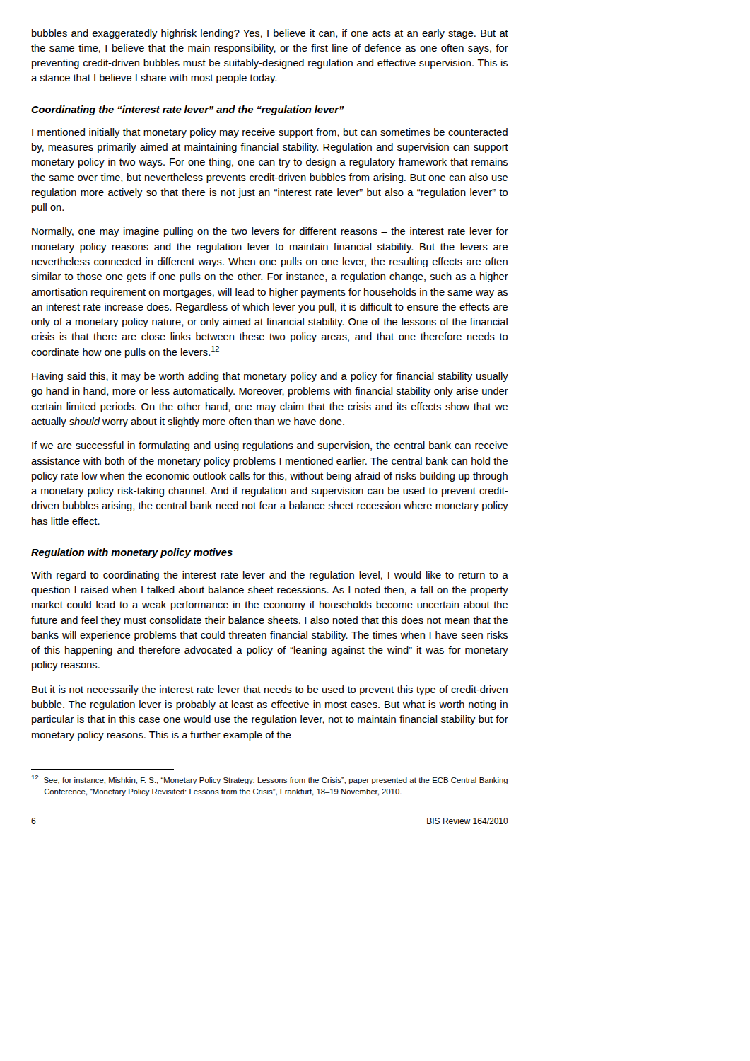bubbles and exaggeratedly highrisk lending? Yes, I believe it can, if one acts at an early stage. But at the same time, I believe that the main responsibility, or the first line of defence as one often says, for preventing credit-driven bubbles must be suitably-designed regulation and effective supervision. This is a stance that I believe I share with most people today.
Coordinating the “interest rate lever” and the “regulation lever”
I mentioned initially that monetary policy may receive support from, but can sometimes be counteracted by, measures primarily aimed at maintaining financial stability. Regulation and supervision can support monetary policy in two ways. For one thing, one can try to design a regulatory framework that remains the same over time, but nevertheless prevents credit-driven bubbles from arising. But one can also use regulation more actively so that there is not just an “interest rate lever” but also a “regulation lever” to pull on.
Normally, one may imagine pulling on the two levers for different reasons – the interest rate lever for monetary policy reasons and the regulation lever to maintain financial stability. But the levers are nevertheless connected in different ways. When one pulls on one lever, the resulting effects are often similar to those one gets if one pulls on the other. For instance, a regulation change, such as a higher amortisation requirement on mortgages, will lead to higher payments for households in the same way as an interest rate increase does. Regardless of which lever you pull, it is difficult to ensure the effects are only of a monetary policy nature, or only aimed at financial stability. One of the lessons of the financial crisis is that there are close links between these two policy areas, and that one therefore needs to coordinate how one pulls on the levers.12
Having said this, it may be worth adding that monetary policy and a policy for financial stability usually go hand in hand, more or less automatically. Moreover, problems with financial stability only arise under certain limited periods. On the other hand, one may claim that the crisis and its effects show that we actually should worry about it slightly more often than we have done.
If we are successful in formulating and using regulations and supervision, the central bank can receive assistance with both of the monetary policy problems I mentioned earlier. The central bank can hold the policy rate low when the economic outlook calls for this, without being afraid of risks building up through a monetary policy risk-taking channel. And if regulation and supervision can be used to prevent credit-driven bubbles arising, the central bank need not fear a balance sheet recession where monetary policy has little effect.
Regulation with monetary policy motives
With regard to coordinating the interest rate lever and the regulation level, I would like to return to a question I raised when I talked about balance sheet recessions. As I noted then, a fall on the property market could lead to a weak performance in the economy if households become uncertain about the future and feel they must consolidate their balance sheets. I also noted that this does not mean that the banks will experience problems that could threaten financial stability. The times when I have seen risks of this happening and therefore advocated a policy of “leaning against the wind” it was for monetary policy reasons.
But it is not necessarily the interest rate lever that needs to be used to prevent this type of credit-driven bubble. The regulation lever is probably at least as effective in most cases. But what is worth noting in particular is that in this case one would use the regulation lever, not to maintain financial stability but for monetary policy reasons. This is a further example of the
12 See, for instance, Mishkin, F. S., “Monetary Policy Strategy: Lessons from the Crisis”, paper presented at the ECB Central Banking Conference, “Monetary Policy Revisited: Lessons from the Crisis”, Frankfurt, 18–19 November, 2010.
6 BIS Review 164/2010